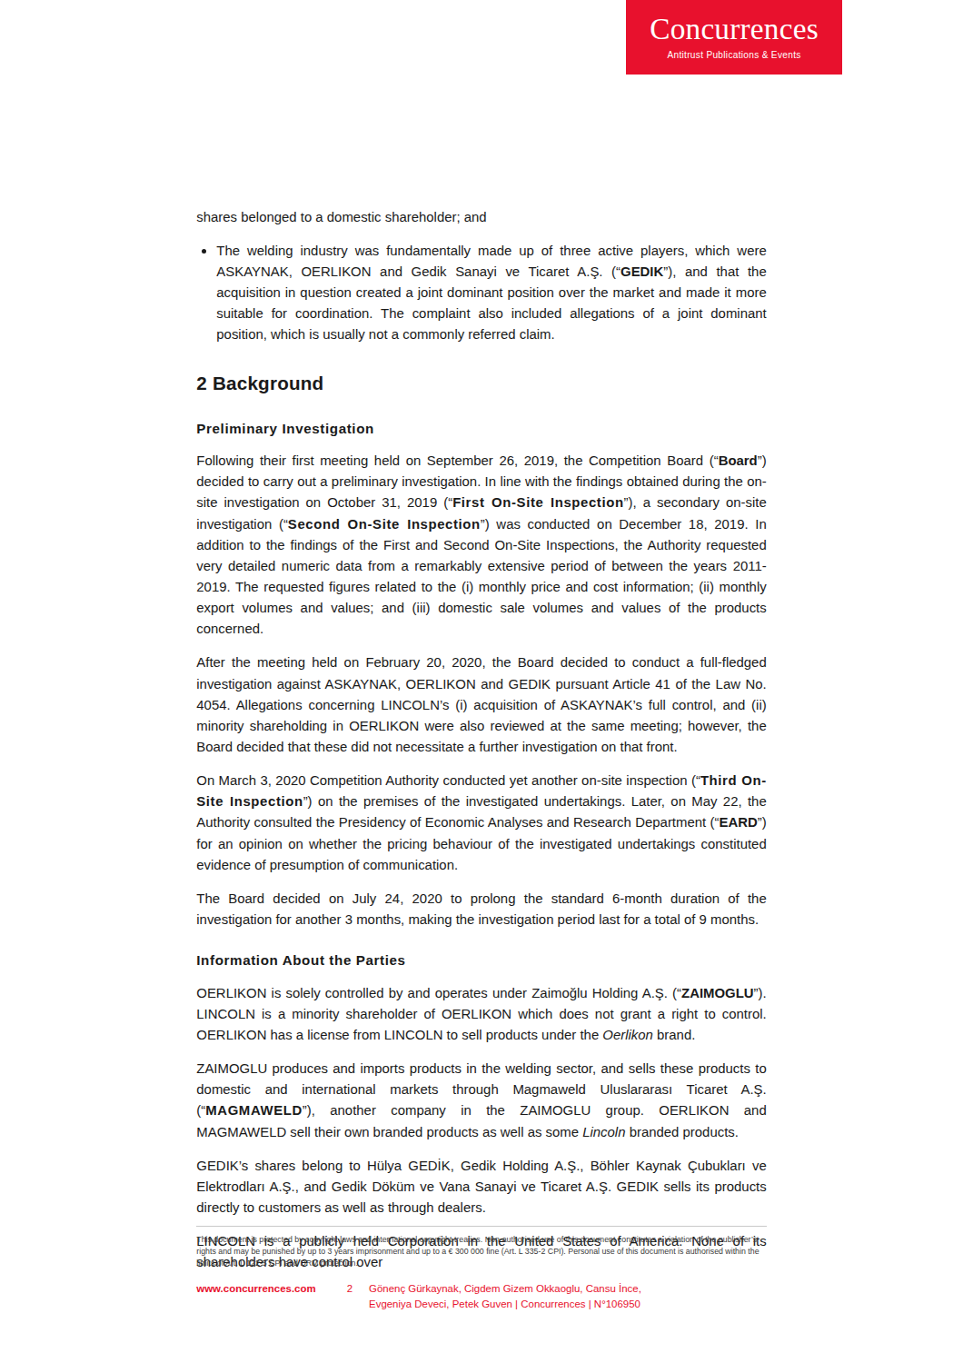Concurrences Antitrust Publications & Events
shares belonged to a domestic shareholder; and
The welding industry was fundamentally made up of three active players, which were ASKAYNAK, OERLIKON and Gedik Sanayi ve Ticaret A.Ş. (“GEDIK”), and that the acquisition in question created a joint dominant position over the market and made it more suitable for coordination. The complaint also included allegations of a joint dominant position, which is usually not a commonly referred claim.
2 Background
Preliminary Investigation
Following their first meeting held on September 26, 2019, the Competition Board (“Board”) decided to carry out a preliminary investigation. In line with the findings obtained during the on-site investigation on October 31, 2019 (“First On-Site Inspection”), a secondary on-site investigation (“Second On-Site Inspection”) was conducted on December 18, 2019. In addition to the findings of the First and Second On-Site Inspections, the Authority requested very detailed numeric data from a remarkably extensive period of between the years 2011-2019. The requested figures related to the (i) monthly price and cost information; (ii) monthly export volumes and values; and (iii) domestic sale volumes and values of the products concerned.
After the meeting held on February 20, 2020, the Board decided to conduct a full-fledged investigation against ASKAYNAK, OERLIKON and GEDIK pursuant Article 41 of the Law No. 4054. Allegations concerning LINCOLN’s (i) acquisition of ASKAYNAK’s full control, and (ii) minority shareholding in OERLIKON were also reviewed at the same meeting; however, the Board decided that these did not necessitate a further investigation on that front.
On March 3, 2020 Competition Authority conducted yet another on-site inspection (“Third On-Site Inspection”) on the premises of the investigated undertakings. Later, on May 22, the Authority consulted the Presidency of Economic Analyses and Research Department (“EARD”) for an opinion on whether the pricing behaviour of the investigated undertakings constituted evidence of presumption of communication.
The Board decided on July 24, 2020 to prolong the standard 6-month duration of the investigation for another 3 months, making the investigation period last for a total of 9 months.
Information About the Parties
OERLIKON is solely controlled by and operates under Zaimoğlu Holding A.Ş. (“ZAIMOGLU”). LINCOLN is a minority shareholder of OERLIKON which does not grant a right to control. OERLIKON has a license from LINCOLN to sell products under the Oerlikon brand.
ZAIMOGLU produces and imports products in the welding sector, and sells these products to domestic and international markets through Magmaweld Uluslararası Ticaret A.Ş. (“MAGMAWELD”), another company in the ZAIMOGLU group. OERLIKON and MAGMAWELD sell their own branded products as well as some Lincoln branded products.
GEDIK’s shares belong to Hülya GEDİK, Gedik Holding A.Ş., Böhler Kaynak Çubukları ve Elektrodları A.Ş., and Gedik Döküm ve Vana Sanayi ve Ticaret A.Ş. GEDIK sells its products directly to customers as well as through dealers.
LINCOLN is a publicly held Corporation in the United States of America. None of its shareholders have control over
This document is protected by copyright laws and international copyright treaties. Non-authorised use of this document constitutes a violation of the publisher’s rights and may be punished by up to 3 years imprisonment and up to a € 300 000 fine (Art. L 335-2 CPI). Personal use of this document is authorised within the limits of Art. L 122-5 CPI and DRM protection.
www.concurrences.com 2 Gönenç Gürkaynak, Cigdem Gizem Okkaoglu, Cansu İnce,
Evgeniya Deveci, Petek Guven | Concurrences | N°106950